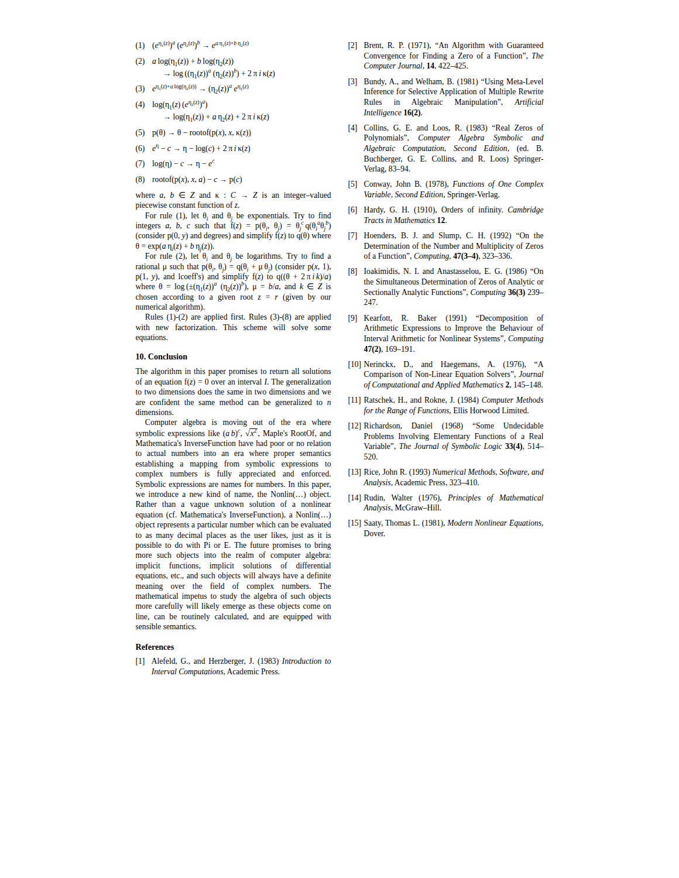(1) (eη1(z))a (eη2(z))b → ea η1(z)+b η2(z)
(2) a log(η1(z)) + b log(η2(z)) → log ((η1(z))a (η2(z))b) + 2 π i κ(z)
(3) eη1(z)+a log(η2(z)) → (η2(z))a eη1(z)
(4) log(η1(z) (eη2(z))a) → log(η1(z)) + a η2(z) + 2 π i κ(z)
(5) p(θ) → θ − rootof(p(x), x, κ(z))
(6) eη − c → η − log(c) + 2 π i κ(z)
(7) log(η) − c → η − ec
(8) rootof(p(x), x, a) − c → p(c)
where a, b ∈ Z and κ : C → Z is an integer–valued piecewise constant function of z.
For rule (1), let θi and θj be exponentials. Try to find integers a, b, c such that f(z) = p(θi, θj) = θjc q(θiaθjb) (consider p(0, y) and degrees) and simplify f(z) to q(θ) where θ = exp(a ηi(z) + b ηj(z)).
For rule (2), let θi and θj be logarithms. Try to find a rational μ such that p(θi, θj) = q(θi + μ θj) (consider p(x, 1), p(1, y), and lcoeff's) and simplify f(z) to q((θ + 2 π i k)/a) where θ = log (±(η1(z))a (η2(z))b), μ = b/a, and k ∈ Z is chosen according to a given root z = r (given by our numerical algorithm).
Rules (1)-(2) are applied first. Rules (3)-(8) are applied with new factorization. This scheme will solve some equations.
10. Conclusion
The algorithm in this paper promises to return all solutions of an equation f(z) = 0 over an interval I. The generalization to two dimensions does the same in two dimensions and we are confident the same method can be generalized to n dimensions.
Computer algebra is moving out of the era where symbolic expressions like (a b)c, √x2, Maple's RootOf, and Mathematica's InverseFunction have had poor or no relation to actual numbers into an era where proper semantics establishing a mapping from symbolic expressions to complex numbers is fully appreciated and enforced. Symbolic expressions are names for numbers. In this paper, we introduce a new kind of name, the Nonlin(…) object. Rather than a vague unknown solution of a nonlinear equation (cf. Mathematica's InverseFunction), a Nonlin(…) object represents a particular number which can be evaluated to as many decimal places as the user likes, just as it is possible to do with Pi or E. The future promises to bring more such objects into the realm of computer algebra: implicit functions, implicit solutions of differential equations, etc., and such objects will always have a definite meaning over the field of complex numbers. The mathematical impetus to study the algebra of such objects more carefully will likely emerge as these objects come on line, can be routinely calculated, and are equipped with sensible semantics.
References
[1] Alefeld, G., and Herzberger, J. (1983) Introduction to Interval Computations, Academic Press.
[2] Brent, R. P. (1971), “An Algorithm with Guaranteed Convergence for Finding a Zero of a Function”, The Computer Journal, 14, 422–425.
[3] Bundy, A., and Welham, B. (1981) “Using Meta-Level Inference for Selective Application of Multiple Rewrite Rules in Algebraic Manipulation”, Artificial Intelligence 16(2).
[4] Collins, G. E. and Loos, R. (1983) “Real Zeros of Polynomials”, Computer Algebra Symbolic and Algebraic Computation, Second Edition, (ed. B. Buchberger, G. E. Collins, and R. Loos) Springer-Verlag, 83–94.
[5] Conway, John B. (1978), Functions of One Complex Variable, Second Edition, Springer-Verlag.
[6] Hardy, G. H. (1910), Orders of infinity. Cambridge Tracts in Mathematics 12.
[7] Hoenders, B. J. and Slump, C. H. (1992) “On the Determination of the Number and Multiplicity of Zeros of a Function”, Computing, 47(3–4), 323–336.
[8] Ioakimidis, N. I. and Anastasselou, E. G. (1986) “On the Simultaneous Determination of Zeros of Analytic or Sectionally Analytic Functions”, Computing 36(3) 239–247.
[9] Kearfott, R. Baker (1991) “Decomposition of Arithmetic Expressions to Improve the Behaviour of Interval Arithmetic for Nonlinear Systems”, Computing 47(2), 169–191.
[10] Nerinckx, D., and Haegemans, A. (1976), “A Comparison of Non-Linear Equation Solvers”, Journal of Computational and Applied Mathematics 2, 145–148.
[11] Ratschek, H., and Rokne, J. (1984) Computer Methods for the Range of Functions, Ellis Horwood Limited.
[12] Richardson, Daniel (1968) “Some Undecidable Problems Involving Elementary Functions of a Real Variable”, The Journal of Symbolic Logic 33(4), 514–520.
[13] Rice, John R. (1993) Numerical Methods, Software, and Analysis, Academic Press, 323–410.
[14] Rudin, Walter (1976), Principles of Mathematical Analysis, McGraw–Hill.
[15] Saaty, Thomas L. (1981), Modern Nonlinear Equations, Dover.